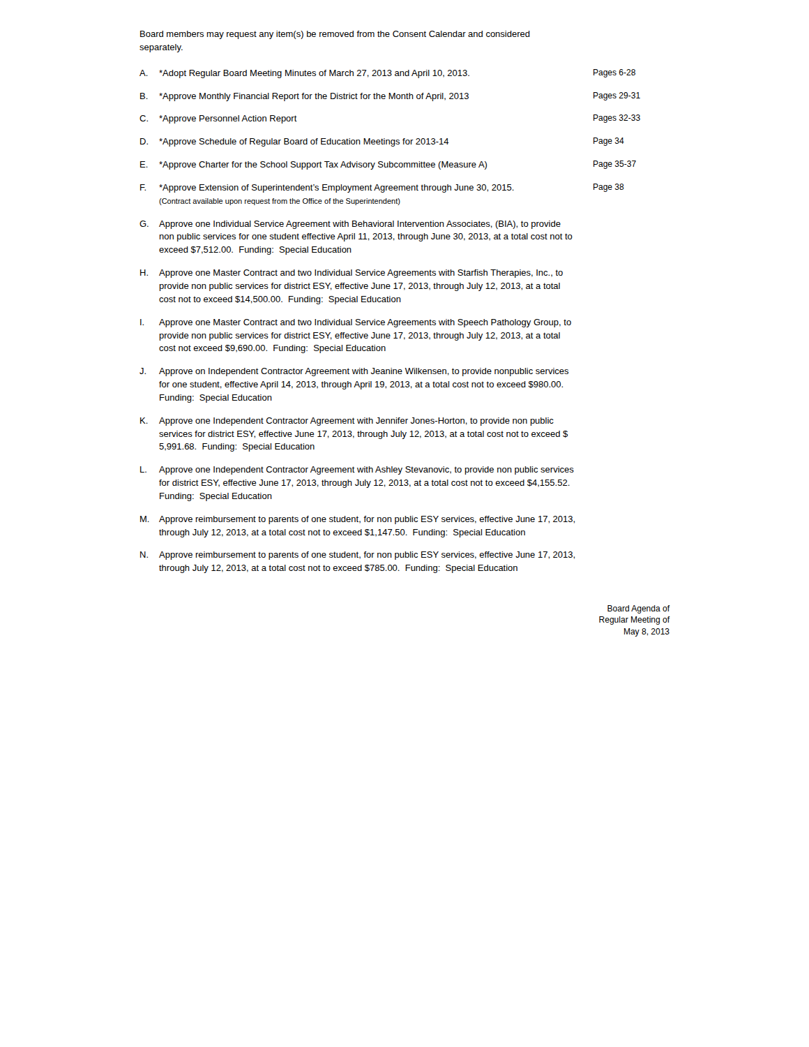Board members may request any item(s) be removed from the Consent Calendar and considered separately.
A.
*Adopt Regular Board Meeting Minutes of March 27, 2013 and April 10, 2013.
Pages 6-28
B.
*Approve Monthly Financial Report for the District for the Month of April, 2013
Pages 29-31
C.
*Approve Personnel Action Report
Pages 32-33
D.
*Approve Schedule of Regular Board of Education Meetings for 2013-14
Page 34
E.
*Approve Charter for the School Support Tax Advisory Subcommittee (Measure A)
Page 35-37
F.
*Approve Extension of Superintendent’s Employment Agreement through June 30, 2015.
(Contract available upon request from the Office of the Superintendent)
Page 38
G.
Approve one Individual Service Agreement with Behavioral Intervention Associates, (BIA), to provide non public services for one student effective April 11, 2013, through June 30, 2013, at a total cost not to exceed $7,512.00. Funding: Special Education
H.
Approve one Master Contract and two Individual Service Agreements with Starfish Therapies, Inc., to provide non public services for district ESY, effective June 17, 2013, through July 12, 2013, at a total cost not to exceed $14,500.00. Funding: Special Education
I.
Approve one Master Contract and two Individual Service Agreements with Speech Pathology Group, to provide non public services for district ESY, effective June 17, 2013, through July 12, 2013, at a total cost not exceed $9,690.00. Funding: Special Education
J.
Approve on Independent Contractor Agreement with Jeanine Wilkensen, to provide nonpublic services for one student, effective April 14, 2013, through April 19, 2013, at a total cost not to exceed $980.00. Funding: Special Education
K.
Approve one Independent Contractor Agreement with Jennifer Jones-Horton, to provide non public services for district ESY, effective June 17, 2013, through July 12, 2013, at a total cost not to exceed $ 5,991.68. Funding: Special Education
L.
Approve one Independent Contractor Agreement with Ashley Stevanovic, to provide non public services for district ESY, effective June 17, 2013, through July 12, 2013, at a total cost not to exceed $4,155.52. Funding: Special Education
M.
Approve reimbursement to parents of one student, for non public ESY services, effective June 17, 2013, through July 12, 2013, at a total cost not to exceed $1,147.50. Funding: Special Education
N.
Approve reimbursement to parents of one student, for non public ESY services, effective June 17, 2013, through July 12, 2013, at a total cost not to exceed $785.00. Funding: Special Education
Board Agenda of
Regular Meeting of
May 8, 2013